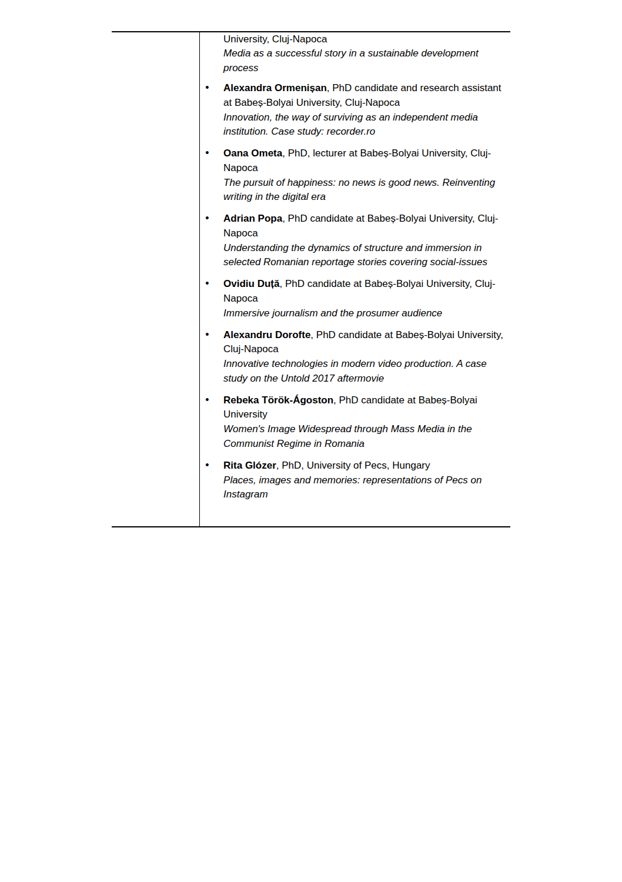| | University, Cluj-Napoca Media as a successful story in a sustainable development process Alexandra Ormenișan , PhD candidate and research assistant at Babeș-Bolyai University, Cluj-Napoca Innovation, the way of surviving as an independent media institution. Case study: recorder.ro Oana Ometa , PhD, lecturer at Babeș-Bolyai University, Cluj-Napoca The pursuit of happiness: no news is good news. Reinventing writing in the digital era Adrian Popa , PhD candidate at Babeș-Bolyai University, Cluj-Napoca Understanding the dynamics of structure and immersion in selected Romanian reportage stories covering social-issues Ovidiu Duță , PhD candidate at Babeș-Bolyai University, Cluj-Napoca Immersive journalism and the prosumer audience Alexandru Dorofte , PhD candidate at Babeș-Bolyai University, Cluj-Napoca Innovative technologies in modern video production. A case study on the Untold 2017 aftermovie Rebeka Török-Ágoston , PhD candidate at Babeș-Bolyai University Women's Image Widespread through Mass Media in the Communist Regime in Romania Rita Glózer , PhD, University of Pecs, Hungary Places, images and memories: representations of Pecs on Instagram |